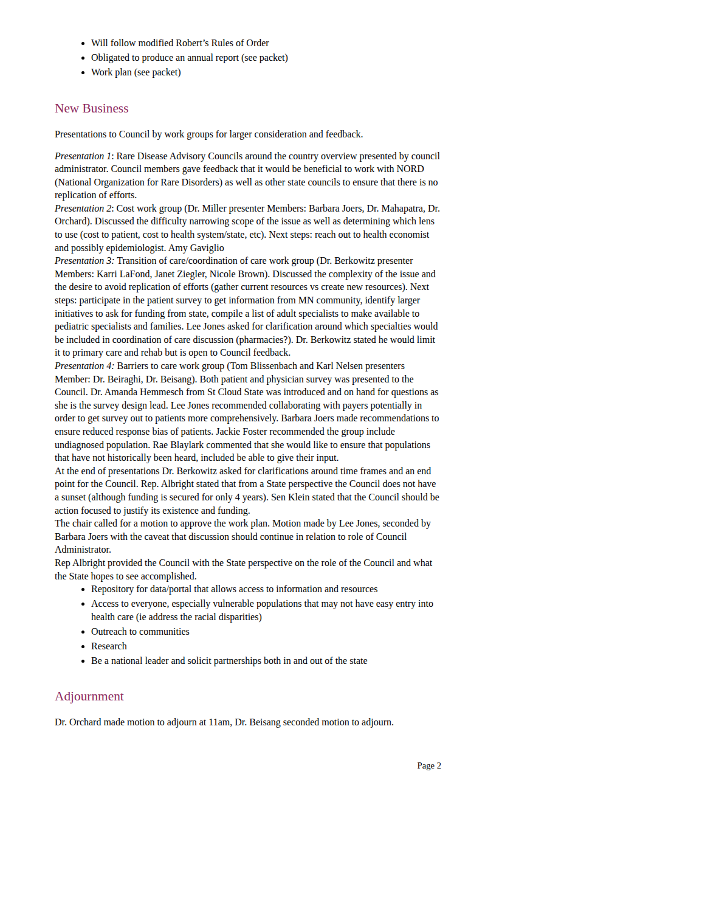Will follow modified Robert’s Rules of Order
Obligated to produce an annual report (see packet)
Work plan (see packet)
New Business
Presentations to Council by work groups for larger consideration and feedback.
Presentation 1: Rare Disease Advisory Councils around the country overview presented by council administrator. Council members gave feedback that it would be beneficial to work with NORD (National Organization for Rare Disorders) as well as other state councils to ensure that there is no replication of efforts.
Presentation 2: Cost work group (Dr. Miller presenter Members: Barbara Joers, Dr. Mahapatra, Dr. Orchard). Discussed the difficulty narrowing scope of the issue as well as determining which lens to use (cost to patient, cost to health system/state, etc). Next steps: reach out to health economist and possibly epidemiologist. Amy Gaviglio
Presentation 3: Transition of care/coordination of care work group (Dr. Berkowitz presenter Members: Karri LaFond, Janet Ziegler, Nicole Brown). Discussed the complexity of the issue and the desire to avoid replication of efforts (gather current resources vs create new resources). Next steps: participate in the patient survey to get information from MN community, identify larger initiatives to ask for funding from state, compile a list of adult specialists to make available to pediatric specialists and families. Lee Jones asked for clarification around which specialties would be included in coordination of care discussion (pharmacies?). Dr. Berkowitz stated he would limit it to primary care and rehab but is open to Council feedback.
Presentation 4: Barriers to care work group (Tom Blissenbach and Karl Nelsen presenters Member: Dr. Beiraghi, Dr. Beisang). Both patient and physician survey was presented to the Council. Dr. Amanda Hemmesch from St Cloud State was introduced and on hand for questions as she is the survey design lead. Lee Jones recommended collaborating with payers potentially in order to get survey out to patients more comprehensively. Barbara Joers made recommendations to ensure reduced response bias of patients. Jackie Foster recommended the group include undiagnosed population. Rae Blaylark commented that she would like to ensure that populations that have not historically been heard, included be able to give their input.
At the end of presentations Dr. Berkowitz asked for clarifications around time frames and an end point for the Council. Rep. Albright stated that from a State perspective the Council does not have a sunset (although funding is secured for only 4 years). Sen Klein stated that the Council should be action focused to justify its existence and funding.
The chair called for a motion to approve the work plan. Motion made by Lee Jones, seconded by Barbara Joers with the caveat that discussion should continue in relation to role of Council Administrator.
Rep Albright provided the Council with the State perspective on the role of the Council and what the State hopes to see accomplished.
Repository for data/portal that allows access to information and resources
Access to everyone, especially vulnerable populations that may not have easy entry into health care (ie address the racial disparities)
Outreach to communities
Research
Be a national leader and solicit partnerships both in and out of the state
Adjournment
Dr. Orchard made motion to adjourn at 11am, Dr. Beisang seconded motion to adjourn.
Page 2